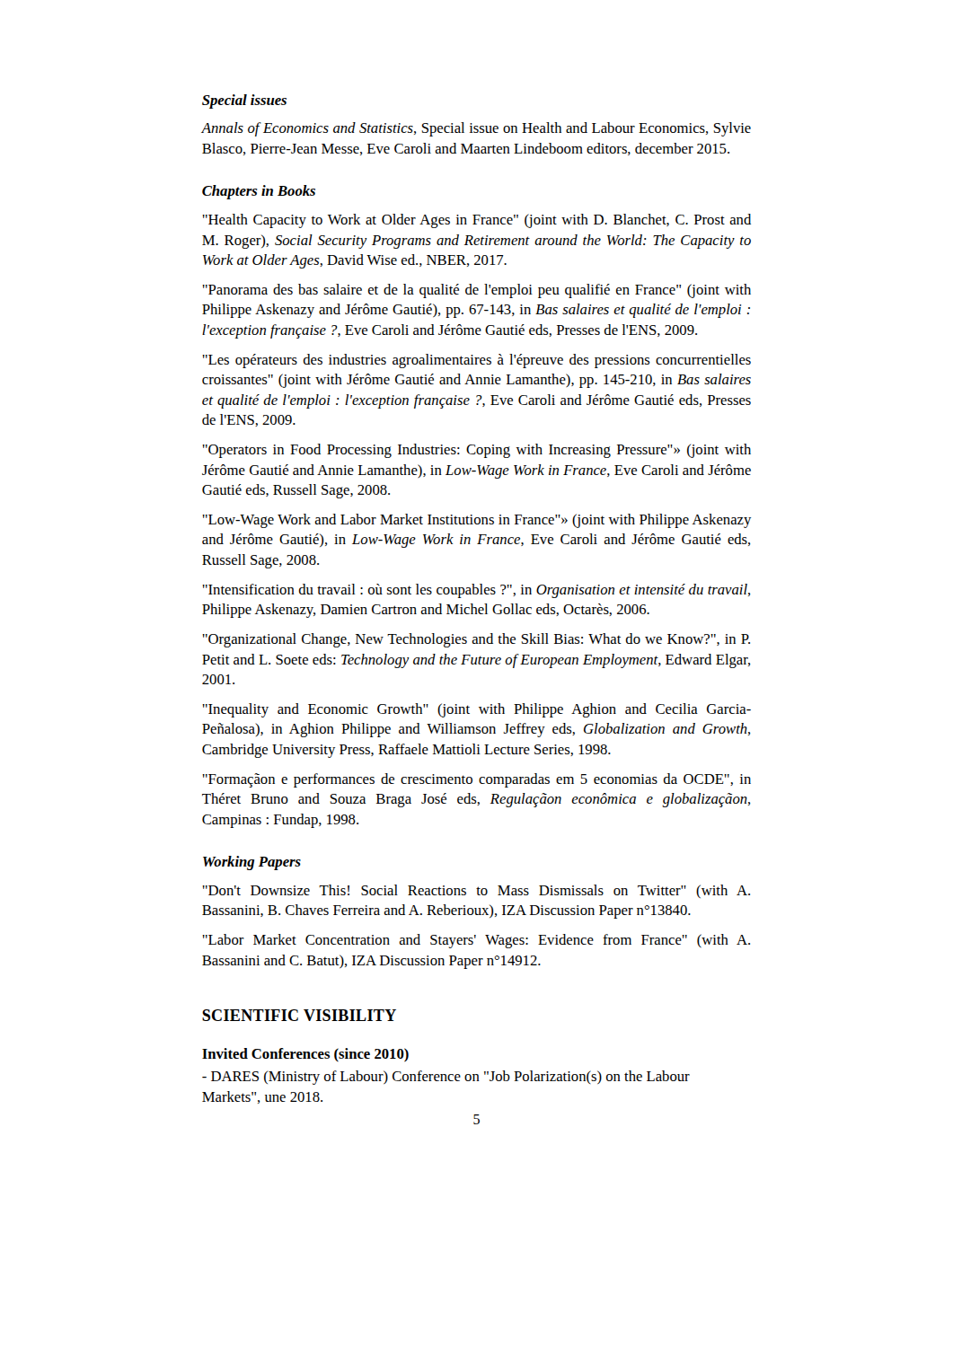Special issues
Annals of Economics and Statistics, Special issue on Health and Labour Economics, Sylvie Blasco, Pierre-Jean Messe, Eve Caroli and Maarten Lindeboom editors, december 2015.
Chapters in Books
"Health Capacity to Work at Older Ages in France" (joint with D. Blanchet, C. Prost and M. Roger), Social Security Programs and Retirement around the World: The Capacity to Work at Older Ages, David Wise ed., NBER, 2017.
"Panorama des bas salaire et de la qualité de l'emploi peu qualifié en France" (joint with Philippe Askenazy and Jérôme Gautié), pp. 67-143, in Bas salaires et qualité de l'emploi : l'exception française ?, Eve Caroli and Jérôme Gautié eds, Presses de l'ENS, 2009.
"Les opérateurs des industries agroalimentaires à l'épreuve des pressions concurrentielles croissantes" (joint with Jérôme Gautié and Annie Lamanthe), pp. 145-210, in Bas salaires et qualité de l'emploi : l'exception française ?, Eve Caroli and Jérôme Gautié eds, Presses de l'ENS, 2009.
"Operators in Food Processing Industries: Coping with Increasing Pressure"» (joint with Jérôme Gautié and Annie Lamanthe), in Low-Wage Work in France, Eve Caroli and Jérôme Gautié eds, Russell Sage, 2008.
"Low-Wage Work and Labor Market Institutions in France"» (joint with Philippe Askenazy and Jérôme Gautié), in Low-Wage Work in France, Eve Caroli and Jérôme Gautié eds, Russell Sage, 2008.
"Intensification du travail : où sont les coupables ?", in Organisation et intensité du travail, Philippe Askenazy, Damien Cartron and Michel Gollac eds, Octarès, 2006.
"Organizational Change, New Technologies and the Skill Bias: What do we Know?", in P. Petit and L. Soete eds: Technology and the Future of European Employment, Edward Elgar, 2001.
"Inequality and Economic Growth" (joint with Philippe Aghion and Cecilia Garcia-Peñalosa), in Aghion Philippe and Williamson Jeffrey eds, Globalization and Growth, Cambridge University Press, Raffaele Mattioli Lecture Series, 1998.
"Formaçãon e performances de crescimento comparadas em 5 economias da OCDE", in Théret Bruno and Souza Braga José eds, Regulaçãon econômica e globalizaçãon, Campinas : Fundap, 1998.
Working Papers
"Don't Downsize This! Social Reactions to Mass Dismissals on Twitter" (with A. Bassanini, B. Chaves Ferreira and A. Reberioux), IZA Discussion Paper n°13840.
"Labor Market Concentration and Stayers' Wages: Evidence from France" (with A. Bassanini and C. Batut), IZA Discussion Paper n°14912.
SCIENTIFIC VISIBILITY
Invited Conferences (since 2010)
- DARES (Ministry of Labour) Conference on "Job Polarization(s) on the Labour Markets", une 2018.
5